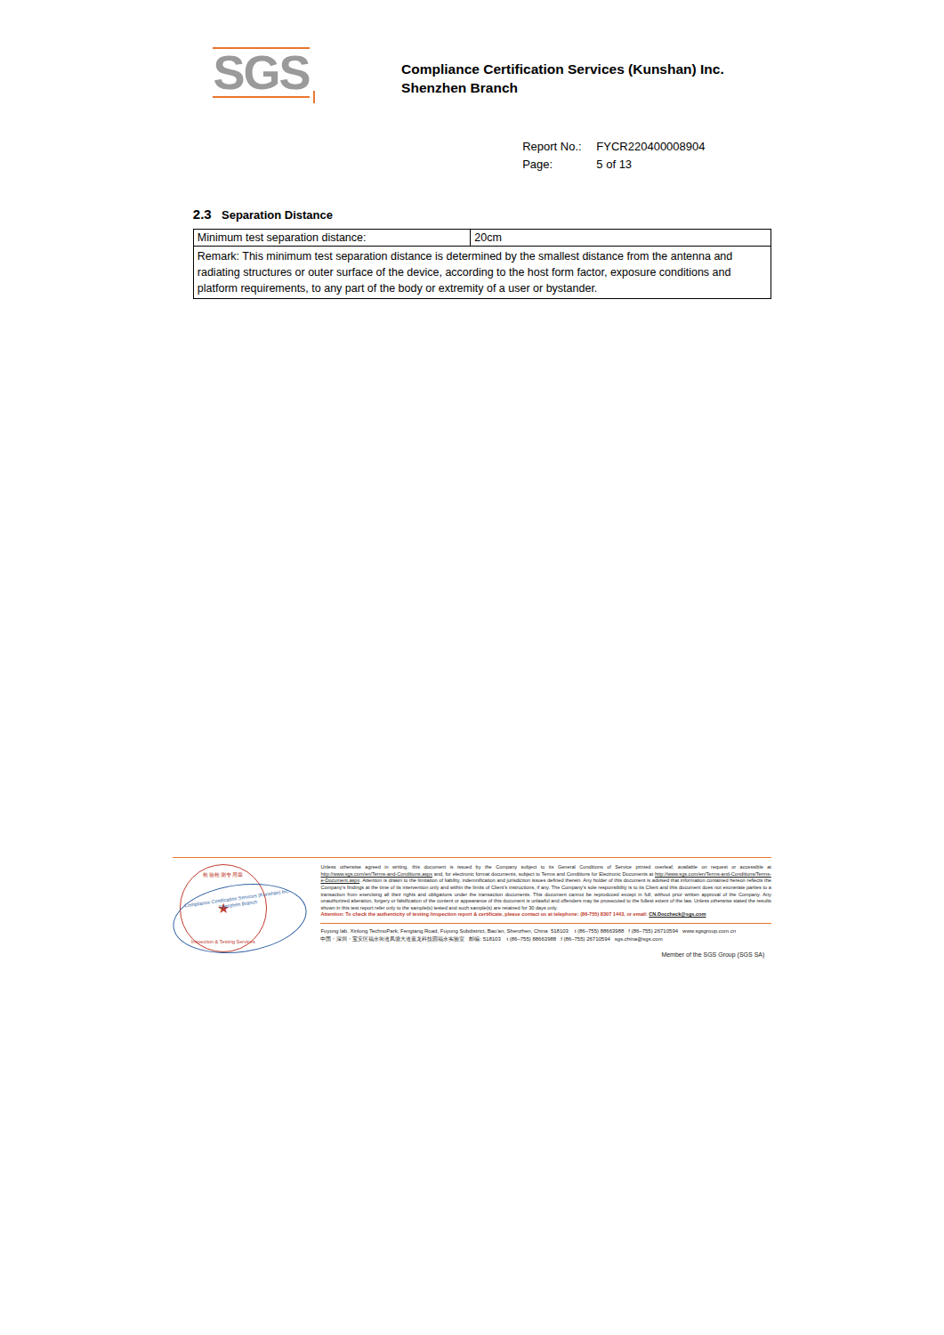SGS
Compliance Certification Services (Kunshan) Inc.
Shenzhen Branch
Report No.:
FYCR220400008904
Page:
5 of 13
2.3 Separation Distance
| Minimum test separation distance: | 20cm |
| Remark: This minimum test separation distance is determined by the smallest distance from the antenna and radiating structures or outer surface of the device, according to the host form factor, exposure conditions and platform requirements, to any part of the body or extremity of a user or bystander. |
检验检测专用章
★
Inspection & Testing Services
Compliance Certification Services (Kunshan) Inc.
Shenzhen Branch
Unless otherwise agreed in writing, this document is issued by the Company subject to its General Conditions of Service printed overleaf, available on request or accessible at http://www.sgs.com/en/Terms-and-Conditions.aspx and, for electronic format documents, subject to Terms and Conditions for Electronic Documents at http://www.sgs.com/en/Terms-and-Conditions/Terms-e-Document.aspx. Attention is drawn to the limitation of liability, indemnification and jurisdiction issues defined therein. Any holder of this document is advised that information contained hereon reflects the Company's findings at the time of its intervention only and within the limits of Client's instructions, if any. The Company's sole responsibility is to its Client and this document does not exonerate parties to a transaction from exercising all their rights and obligations under the transaction documents. This document cannot be reproduced except in full, without prior written approval of the Company. Any unauthorized alteration, forgery or falsification of the content or appearance of this document is unlawful and offenders may be prosecuted to the fullest extent of the law. Unless otherwise stated the results shown in this test report refer only to the sample(s) tested and such sample(s) are retained for 30 days only.
Attention: To check the authenticity of testing /inspection report & certificate, please contact us at telephone: (86-755) 8307 1443, or email: CN.Doccheck@sgs.com
Fuyong lab. Xinlong TechnoPark, Fengtang Road, Fuyong Subdistrict, Bao'an, Shenzhen, China 518103 t (86–755) 88663988 f (86–755) 26710594 www.sgsgroup.com.cn 中国・深圳・宝安区福永街道凤塘大道嘉龙科技园福永实验室 邮编: 518103 t (86–755) 88663988 f (86–755) 26710594 sgs.china@sgs.com
Member of the SGS Group (SGS SA)